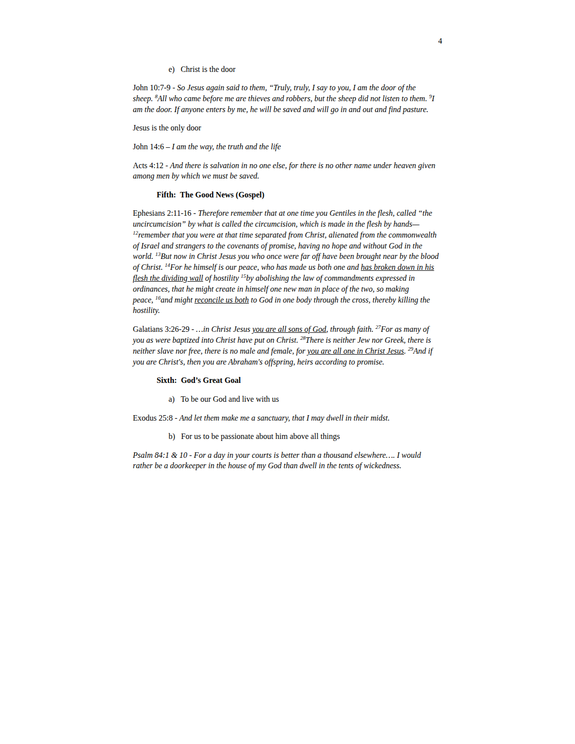4
e) Christ is the door
John 10:7-9 - So Jesus again said to them, “Truly, truly, I say to you, I am the door of the sheep. 8 All who came before me are thieves and robbers, but the sheep did not listen to them. 9 I am the door. If anyone enters by me, he will be saved and will go in and out and find pasture.
Jesus is the only door
John 14:6 – I am the way, the truth and the life
Acts 4:12 - And there is salvation in no one else, for there is no other name under heaven given among men by which we must be saved.
Fifth: The Good News (Gospel)
Ephesians 2:11-16 - Therefore remember that at one time you Gentiles in the flesh, called “the uncircumcision” by what is called the circumcision, which is made in the flesh by hands—
12remember that you were at that time separated from Christ, alienated from the commonwealth of Israel and strangers to the covenants of promise, having no hope and without God in the world. 13 But now in Christ Jesus you who once were far off have been brought near by the blood of Christ. 14 For he himself is our peace, who has made us both one and has broken down in his flesh the dividing wall of hostility 15by abolishing the law of commandments expressed in ordinances, that he might create in himself one new man in place of the two, so making peace, 16and might reconcile us both to God in one body through the cross, thereby killing the hostility.
Galatians 3:26-29 - …in Christ Jesus you are all sons of God, through faith. 27 For as many of you as were baptized into Christ have put on Christ. 28 There is neither Jew nor Greek, there is neither slave nor free, there is no male and female, for you are all one in Christ Jesus. 29 And if you are Christ's, then you are Abraham's offspring, heirs according to promise.
Sixth: God’s Great Goal
a) To be our God and live with us
Exodus 25:8 - And let them make me a sanctuary, that I may dwell in their midst.
b) For us to be passionate about him above all things
Psalm 84:1 & 10 - For a day in your courts is better than a thousand elsewhere…. I would rather be a doorkeeper in the house of my God than dwell in the tents of wickedness.